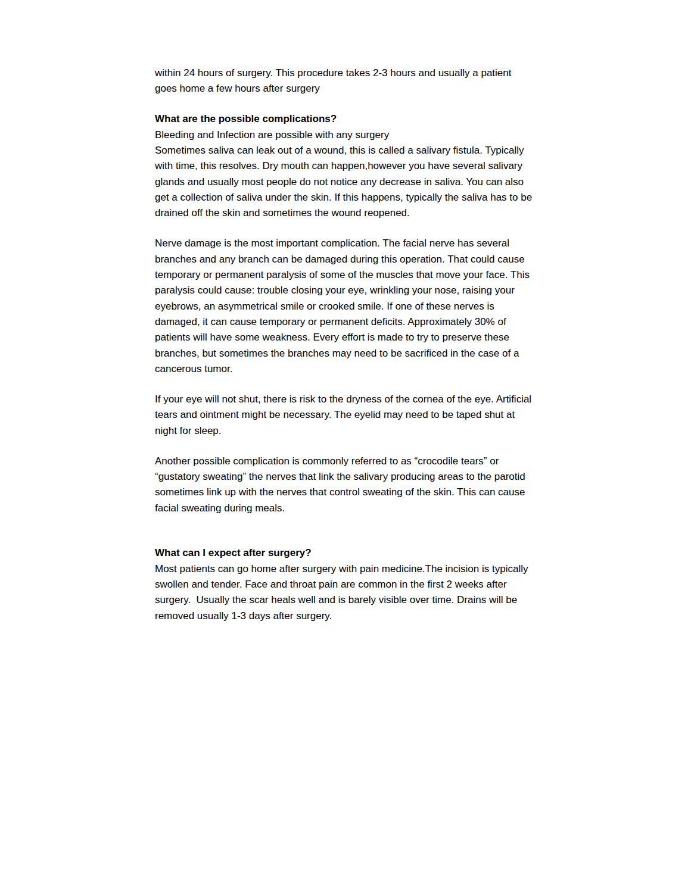within 24 hours of surgery. This procedure takes 2-3 hours and usually a patient goes home a few hours after surgery
What are the possible complications?
Bleeding and Infection are possible with any surgery
Sometimes saliva can leak out of a wound, this is called a salivary fistula. Typically with time, this resolves. Dry mouth can happen,however you have several salivary glands and usually most people do not notice any decrease in saliva. You can also get a collection of saliva under the skin. If this happens, typically the saliva has to be drained off the skin and sometimes the wound reopened.
Nerve damage is the most important complication. The facial nerve has several branches and any branch can be damaged during this operation. That could cause temporary or permanent paralysis of some of the muscles that move your face. This paralysis could cause: trouble closing your eye, wrinkling your nose, raising your eyebrows, an asymmetrical smile or crooked smile. If one of these nerves is damaged, it can cause temporary or permanent deficits. Approximately 30% of patients will have some weakness. Every effort is made to try to preserve these branches, but sometimes the branches may need to be sacrificed in the case of a cancerous tumor.
If your eye will not shut, there is risk to the dryness of the cornea of the eye. Artificial tears and ointment might be necessary. The eyelid may need to be taped shut at night for sleep.
Another possible complication is commonly referred to as “crocodile tears” or “gustatory sweating” the nerves that link the salivary producing areas to the parotid sometimes link up with the nerves that control sweating of the skin. This can cause facial sweating during meals.
What can I expect after surgery?
Most patients can go home after surgery with pain medicine.The incision is typically swollen and tender. Face and throat pain are common in the first 2 weeks after surgery. Usually the scar heals well and is barely visible over time. Drains will be removed usually 1-3 days after surgery.